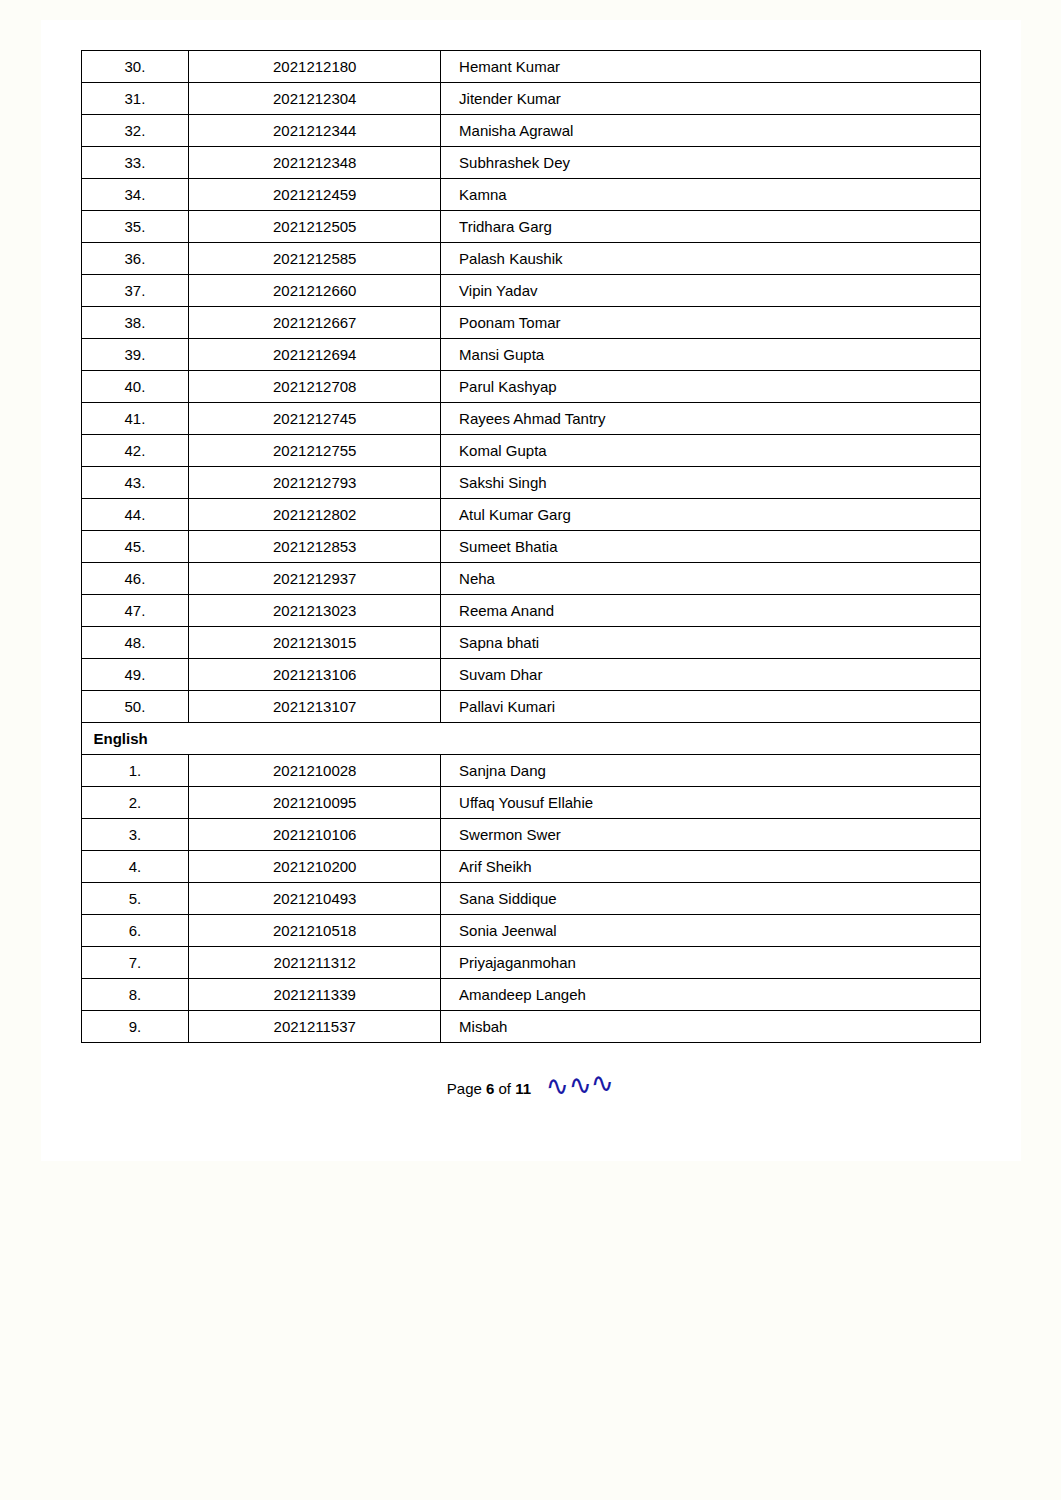| 30. | 2021212180 | Hemant Kumar |
| 31. | 2021212304 | Jitender Kumar |
| 32. | 2021212344 | Manisha Agrawal |
| 33. | 2021212348 | Subhrashek Dey |
| 34. | 2021212459 | Kamna |
| 35. | 2021212505 | Tridhara Garg |
| 36. | 2021212585 | Palash Kaushik |
| 37. | 2021212660 | Vipin Yadav |
| 38. | 2021212667 | Poonam Tomar |
| 39. | 2021212694 | Mansi Gupta |
| 40. | 2021212708 | Parul Kashyap |
| 41. | 2021212745 | Rayees Ahmad Tantry |
| 42. | 2021212755 | Komal Gupta |
| 43. | 2021212793 | Sakshi Singh |
| 44. | 2021212802 | Atul Kumar Garg |
| 45. | 2021212853 | Sumeet Bhatia |
| 46. | 2021212937 | Neha |
| 47. | 2021213023 | Reema Anand |
| 48. | 2021213015 | Sapna bhati |
| 49. | 2021213106 | Suvam Dhar |
| 50. | 2021213107 | Pallavi Kumari |
| English |
| 1. | 2021210028 | Sanjna Dang |
| 2. | 2021210095 | Uffaq Yousuf Ellahie |
| 3. | 2021210106 | Swermon Swer |
| 4. | 2021210200 | Arif Sheikh |
| 5. | 2021210493 | Sana Siddique |
| 6. | 2021210518 | Sonia Jeenwal |
| 7. | 2021211312 | Priyajaganmohan |
| 8. | 2021211339 | Amandeep Langeh |
| 9. | 2021211537 | Misbah |
Page 6 of 11 ∿∿∿